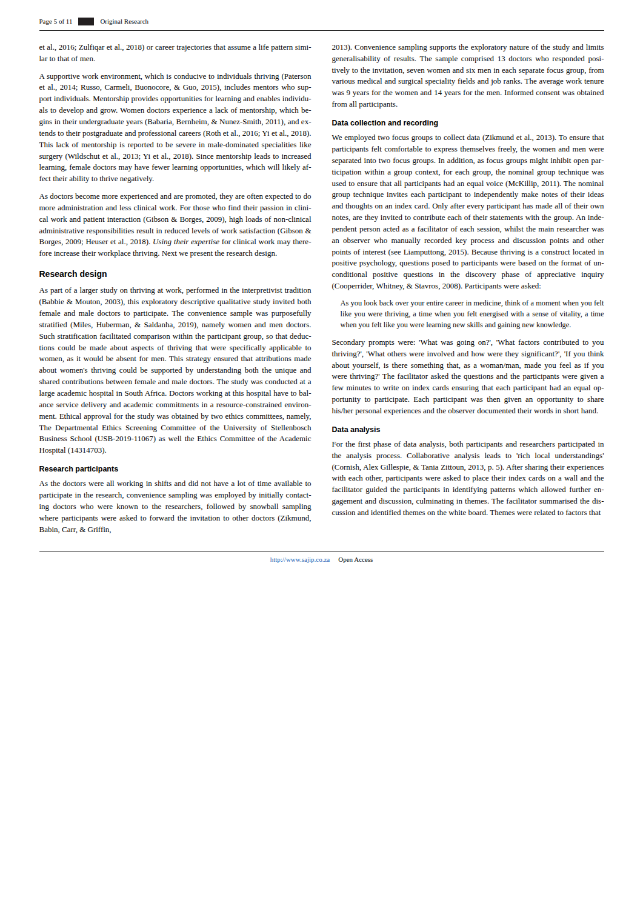Page 5 of 11 Original Research
et al., 2016; Zulfiqar et al., 2018) or career trajectories that assume a life pattern similar to that of men.
A supportive work environment, which is conducive to individuals thriving (Paterson et al., 2014; Russo, Carmeli, Buonocore, & Guo, 2015), includes mentors who support individuals. Mentorship provides opportunities for learning and enables individuals to develop and grow. Women doctors experience a lack of mentorship, which begins in their undergraduate years (Babaria, Bernheim, & Nunez-Smith, 2011), and extends to their postgraduate and professional careers (Roth et al., 2016; Yi et al., 2018). This lack of mentorship is reported to be severe in male-dominated specialities like surgery (Wildschut et al., 2013; Yi et al., 2018). Since mentorship leads to increased learning, female doctors may have fewer learning opportunities, which will likely affect their ability to thrive negatively.
As doctors become more experienced and are promoted, they are often expected to do more administration and less clinical work. For those who find their passion in clinical work and patient interaction (Gibson & Borges, 2009), high loads of non-clinical administrative responsibilities result in reduced levels of work satisfaction (Gibson & Borges, 2009; Heuser et al., 2018). Using their expertise for clinical work may therefore increase their workplace thriving. Next we present the research design.
Research design
As part of a larger study on thriving at work, performed in the interpretivist tradition (Babbie & Mouton, 2003), this exploratory descriptive qualitative study invited both female and male doctors to participate. The convenience sample was purposefully stratified (Miles, Huberman, & Saldanha, 2019), namely women and men doctors. Such stratification facilitated comparison within the participant group, so that deductions could be made about aspects of thriving that were specifically applicable to women, as it would be absent for men. This strategy ensured that attributions made about women's thriving could be supported by understanding both the unique and shared contributions between female and male doctors. The study was conducted at a large academic hospital in South Africa. Doctors working at this hospital have to balance service delivery and academic commitments in a resource-constrained environment. Ethical approval for the study was obtained by two ethics committees, namely, The Departmental Ethics Screening Committee of the University of Stellenbosch Business School (USB-2019-11067) as well the Ethics Committee of the Academic Hospital (14314703).
Research participants
As the doctors were all working in shifts and did not have a lot of time available to participate in the research, convenience sampling was employed by initially contacting doctors who were known to the researchers, followed by snowball sampling where participants were asked to forward the invitation to other doctors (Zikmund, Babin, Carr, & Griffin,
2013). Convenience sampling supports the exploratory nature of the study and limits generalisability of results. The sample comprised 13 doctors who responded positively to the invitation, seven women and six men in each separate focus group, from various medical and surgical speciality fields and job ranks. The average work tenure was 9 years for the women and 14 years for the men. Informed consent was obtained from all participants.
Data collection and recording
We employed two focus groups to collect data (Zikmund et al., 2013). To ensure that participants felt comfortable to express themselves freely, the women and men were separated into two focus groups. In addition, as focus groups might inhibit open participation within a group context, for each group, the nominal group technique was used to ensure that all participants had an equal voice (McKillip, 2011). The nominal group technique invites each participant to independently make notes of their ideas and thoughts on an index card. Only after every participant has made all of their own notes, are they invited to contribute each of their statements with the group. An independent person acted as a facilitator of each session, whilst the main researcher was an observer who manually recorded key process and discussion points and other points of interest (see Liamputtong, 2015). Because thriving is a construct located in positive psychology, questions posed to participants were based on the format of unconditional positive questions in the discovery phase of appreciative inquiry (Cooperrider, Whitney, & Stavros, 2008). Participants were asked:
As you look back over your entire career in medicine, think of a moment when you felt like you were thriving, a time when you felt energised with a sense of vitality, a time when you felt like you were learning new skills and gaining new knowledge.
Secondary prompts were: 'What was going on?', 'What factors contributed to you thriving?', 'What others were involved and how were they significant?', 'If you think about yourself, is there something that, as a woman/man, made you feel as if you were thriving?' The facilitator asked the questions and the participants were given a few minutes to write on index cards ensuring that each participant had an equal opportunity to participate. Each participant was then given an opportunity to share his/her personal experiences and the observer documented their words in short hand.
Data analysis
For the first phase of data analysis, both participants and researchers participated in the analysis process. Collaborative analysis leads to 'rich local understandings' (Cornish, Alex Gillespie, & Tania Zittoun, 2013, p. 5). After sharing their experiences with each other, participants were asked to place their index cards on a wall and the facilitator guided the participants in identifying patterns which allowed further engagement and discussion, culminating in themes. The facilitator summarised the discussion and identified themes on the white board. Themes were related to factors that
http://www.sajip.co.za Open Access